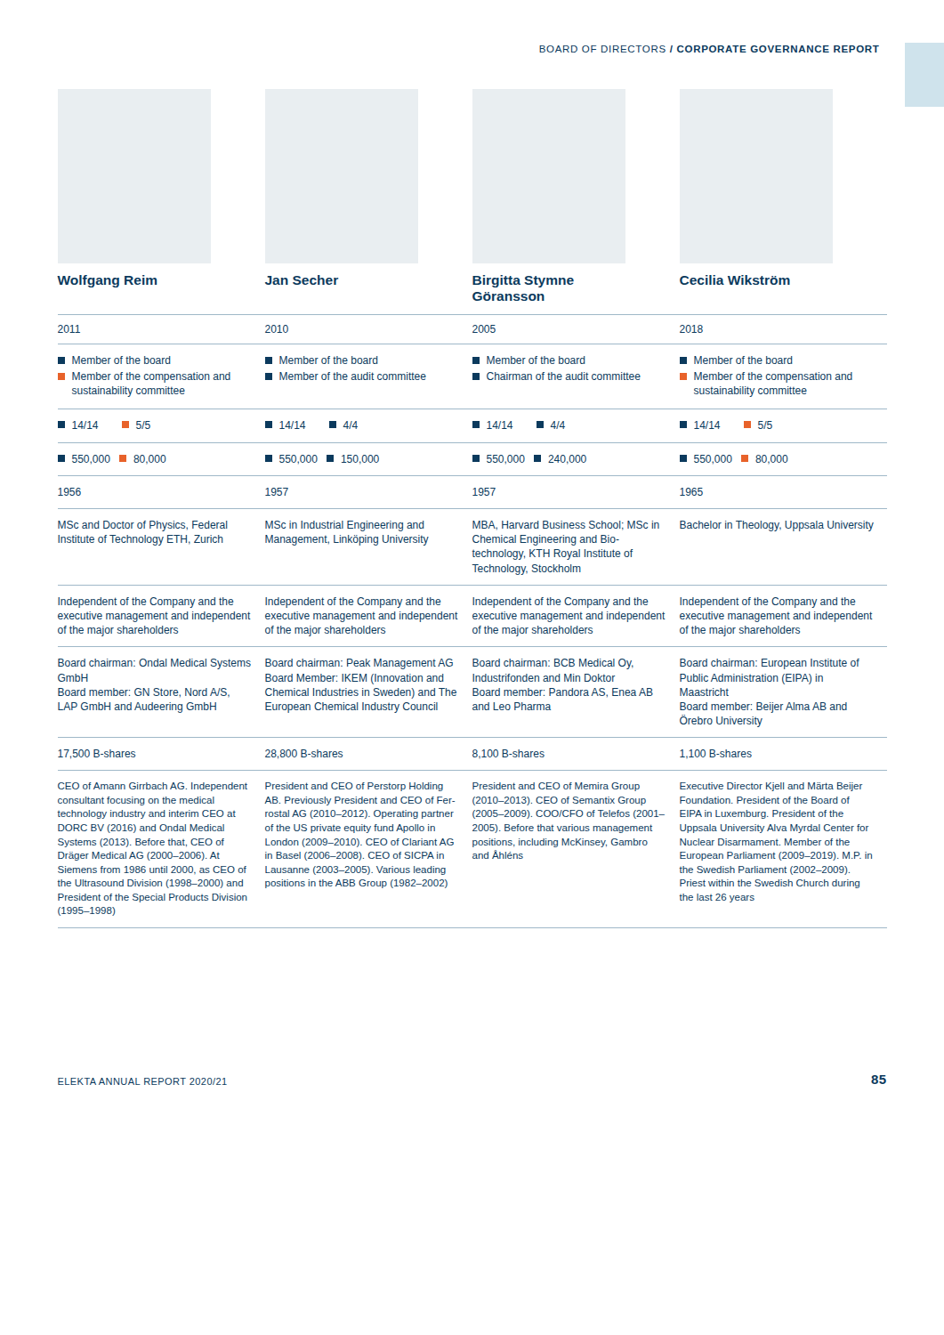BOARD OF DIRECTORS / CORPORATE GOVERNANCE REPORT
| Wolfgang Reim | Jan Secher | Birgitta Stymne Göransson | Cecilia Wikström |
| 2011 | 2010 | 2005 | 2018 |
| Member of the board Member of the compen­sation and sustainability committee | Member of the board Member of the audit committee | Member of the board Chairman of the audit committee | Member of the board Member of the compen­sation and sustainability committee |
| 14/14 5/5 | 14/14 4/4 | 14/14 4/4 | 14/14 5/5 |
| 550,000 80,000 | 550,000 150,000 | 550,000 240,000 | 550,000 80,000 |
| 1956 | 1957 | 1957 | 1965 |
| MSc and Doctor of Physics, Federal Institute of Technology ETH, Zurich | MSc in Industrial Engineer­ing and Management, Linköping University | MBA, Harvard Business School; MSc in Chemical Engineering and Bio­technology, KTH Royal Institute of Technology, Stockholm | Bachelor in Theology, Uppsala University |
| Independent of the Company and the executive management and independent of the major shareholders | Independent of the Company and the executive management and independent of the major shareholders | Independent of the Company and the executive management and independent of the major shareholders | Independent of the Company and the executive management and independent of the major shareholders |
| Board chairman: Ondal Medical Systems GmbH Board member: GN Store, Nord A/S, LAP GmbH and Audeering GmbH | Board chairman: Peak Management AG Board Member: IKEM (Inno­vation and Chemical Indus­tries in Sweden) and The European Chemical Indus­try Council | Board chairman: BCB Medical Oy, Industrifonden and Min Doktor Board member: Pandora AS, Enea AB and Leo Pharma | Board chairman: European Institute of Public Adminis­tration (EIPA) in Maastricht Board member: Beijer Alma AB and Örebro University |
| 17,500 B-shares | 28,800 B-shares | 8,100 B-shares | 1,100 B-shares |
| CEO of Amann Girrbach AG. Independent consul­tant focusing on the medi­cal technology industry and interim CEO at DORC BV (2016) and Ondal Medical Systems (2013). Before that, CEO of Dräger Medical AG (2000–2006). At Siemens from 1986 until 2000, as CEO of the Ultrasound Division (1998–2000) and President of the Special Products Division (1995–1998) | President and CEO of Per­storp Holding AB. Previously President and CEO of Fer­rostal AG (2010–2012). Operating partner of the US private equity fund Apollo in London (2009–2010). CEO of Clariant AG in Basel (2006–2008). CEO of SICPA in Lausanne (2003–2005). Various leading positions in the ABB Group (1982–2002) | President and CEO of Memira Group (2010–2013). CEO of Semantix Group (2005–2009). COO/CFO of Telefos (2001–2005). Before that various management positions, including McKinsey, Gambro and Åhléns | Executive Director Kjell and Märta Beijer Foundation. President of the Board of EIPA in Luxemburg. Presi­dent of the Uppsala Univer­sity Alva Myrdal Center for Nuclear Disarmament. Member of the European Parliament (2009–2019). M.P. in the Swedish Parlia­ment (2002–2009). Priest within the Swedish Church during the last 26 years |
ELEKTA ANNUAL REPORT 2020/21
85